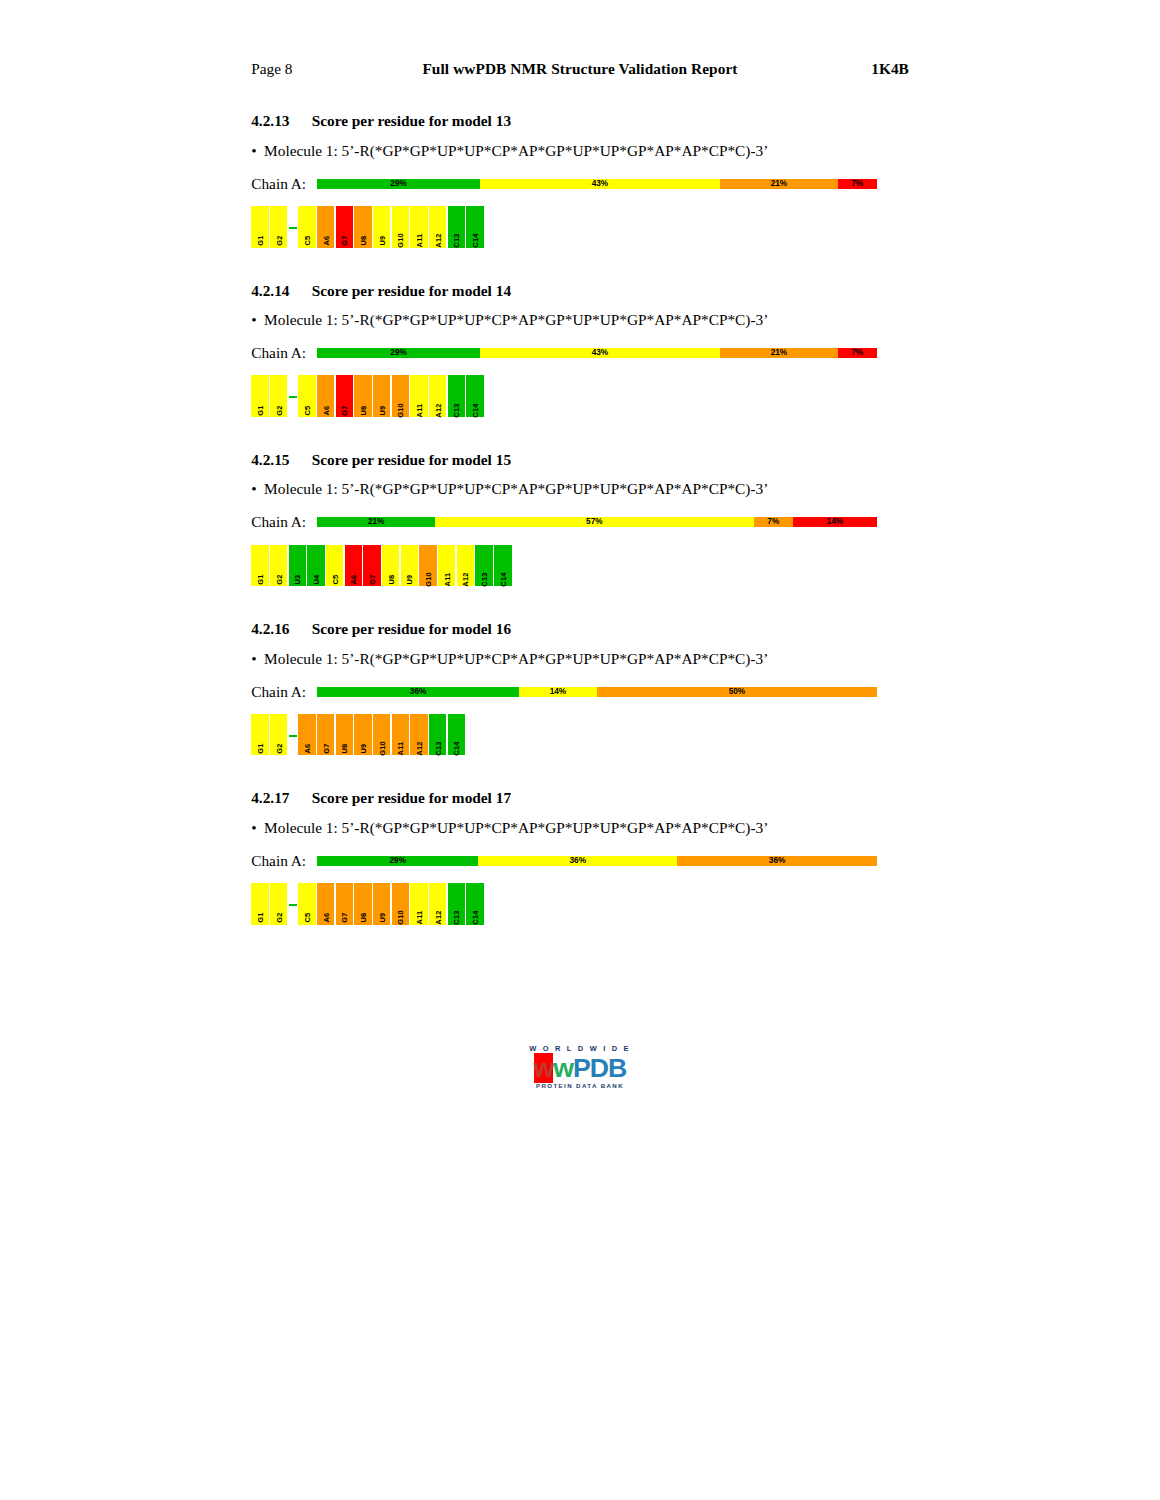Page 8
Full wwPDB NMR Structure Validation Report
1K4B
4.2.13 Score per residue for model 13
•Molecule 1: 5’-R(*GP*GP*UP*UP*CP*AP*GP*UP*UP*GP*AP*AP*CP*C)-3’
Chain A:
29%
43%
21%
7%
G1
G2
C5
A6
G7
U8
U9
G10
A11
A12
C13
C14
4.2.14 Score per residue for model 14
•Molecule 1: 5’-R(*GP*GP*UP*UP*CP*AP*GP*UP*UP*GP*AP*AP*CP*C)-3’
Chain A:
29%
43%
21%
7%
G1
G2
C5
A6
G7
U8
U9
G10
A11
A12
C13
C14
4.2.15 Score per residue for model 15
•Molecule 1: 5’-R(*GP*GP*UP*UP*CP*AP*GP*UP*UP*GP*AP*AP*CP*C)-3’
Chain A:
21%
57%
7%
14%
G1
G2
U3
U4
C5
A6
G7
U8
U9
G10
A11
A12
C13
C14
4.2.16 Score per residue for model 16
•Molecule 1: 5’-R(*GP*GP*UP*UP*CP*AP*GP*UP*UP*GP*AP*AP*CP*C)-3’
Chain A:
36%
14%
50%
G1
G2
A6
G7
U8
U9
G10
A11
A12
C13
C14
4.2.17 Score per residue for model 17
•Molecule 1: 5’-R(*GP*GP*UP*UP*CP*AP*GP*UP*UP*GP*AP*AP*CP*C)-3’
Chain A:
29%
36%
36%
G1
G2
C5
A6
G7
U8
U9
G10
A11
A12
C13
C14
W O R L D W I D E
wwPDB
PROTEIN DATA BANK